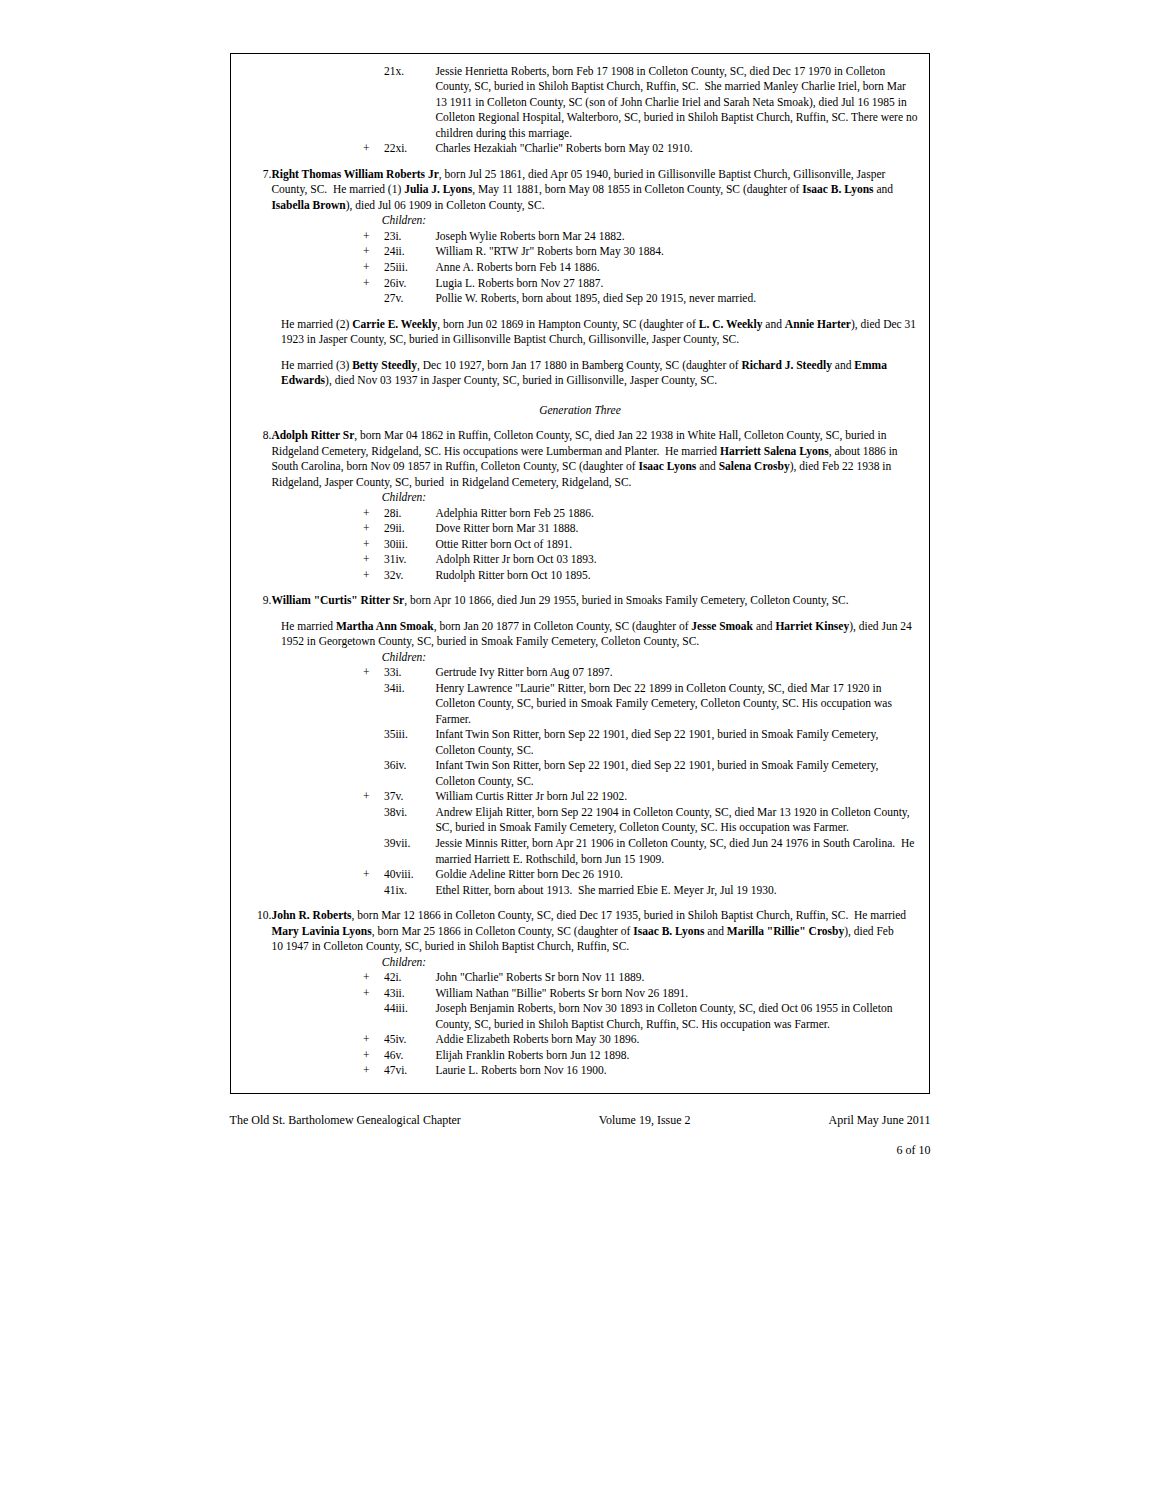| | 21 | x. | Jessie Henrietta Roberts, born Feb 17 1908 in Colleton County, SC, died Dec 17 1970 in Colleton County, SC, buried in Shiloh Baptist Church, Ruffin, SC. She married Manley Charlie Iriel, born Mar 13 1911 in Colleton County, SC (son of John Charlie Iriel and Sarah Neta Smoak), died Jul 16 1985 in Colleton Regional Hospital, Walterboro, SC, buried in Shiloh Baptist Church, Ruffin, SC. There were no children during this marriage. |
| + | 22 | xi. | Charles Hezakiah "Charlie" Roberts born May 02 1910. |
7. Right Thomas William Roberts Jr, born Jul 25 1861, died Apr 05 1940, buried in Gillisonville Baptist Church, Gillisonville, Jasper County, SC. He married (1) Julia J. Lyons, May 11 1881, born May 08 1855 in Colleton County, SC (daughter of Isaac B. Lyons and Isabella Brown), died Jul 06 1909 in Colleton County, SC.
Children:
| + | 23 | i. | Joseph Wylie Roberts born Mar 24 1882. |
| + | 24 | ii. | William R. "RTW Jr" Roberts born May 30 1884. |
| + | 25 | iii. | Anne A. Roberts born Feb 14 1886. |
| + | 26 | iv. | Lugia L. Roberts born Nov 27 1887. |
| | 27 | v. | Pollie W. Roberts, born about 1895, died Sep 20 1915, never married. |
He married (2) Carrie E. Weekly, born Jun 02 1869 in Hampton County, SC (daughter of L. C. Weekly and Annie Harter), died Dec 31 1923 in Jasper County, SC, buried in Gillisonville Baptist Church, Gillisonville, Jasper County, SC.
He married (3) Betty Steedly, Dec 10 1927, born Jan 17 1880 in Bamberg County, SC (daughter of Richard J. Steedly and Emma Edwards), died Nov 03 1937 in Jasper County, SC, buried in Gillisonville, Jasper County, SC.
Generation Three
8. Adolph Ritter Sr, born Mar 04 1862 in Ruffin, Colleton County, SC, died Jan 22 1938 in White Hall, Colleton County, SC, buried in Ridgeland Cemetery, Ridgeland, SC. His occupations were Lumberman and Planter. He married Harriett Salena Lyons, about 1886 in South Carolina, born Nov 09 1857 in Ruffin, Colleton County, SC (daughter of Isaac Lyons and Salena Crosby), died Feb 22 1938 in Ridgeland, Jasper County, SC, buried in Ridgeland Cemetery, Ridgeland, SC.
Children:
| + | 28 | i. | Adelphia Ritter born Feb 25 1886. |
| + | 29 | ii. | Dove Ritter born Mar 31 1888. |
| + | 30 | iii. | Ottie Ritter born Oct of 1891. |
| + | 31 | iv. | Adolph Ritter Jr born Oct 03 1893. |
| + | 32 | v. | Rudolph Ritter born Oct 10 1895. |
9. William "Curtis" Ritter Sr, born Apr 10 1866, died Jun 29 1955, buried in Smoaks Family Cemetery, Colleton County, SC.
He married Martha Ann Smoak, born Jan 20 1877 in Colleton County, SC (daughter of Jesse Smoak and Harriet Kinsey), died Jun 24 1952 in Georgetown County, SC, buried in Smoak Family Cemetery, Colleton County, SC.
Children:
| + | 33 | i. | Gertrude Ivy Ritter born Aug 07 1897. |
| | 34 | ii. | Henry Lawrence "Laurie" Ritter, born Dec 22 1899 in Colleton County, SC, died Mar 17 1920 in Colleton County, SC, buried in Smoak Family Cemetery, Colleton County, SC. His occupation was Farmer. |
| | 35 | iii. | Infant Twin Son Ritter, born Sep 22 1901, died Sep 22 1901, buried in Smoak Family Cemetery, Colleton County, SC. |
| | 36 | iv. | Infant Twin Son Ritter, born Sep 22 1901, died Sep 22 1901, buried in Smoak Family Cemetery, Colleton County, SC. |
| + | 37 | v. | William Curtis Ritter Jr born Jul 22 1902. |
| | 38 | vi. | Andrew Elijah Ritter, born Sep 22 1904 in Colleton County, SC, died Mar 13 1920 in Colleton County, SC, buried in Smoak Family Cemetery, Colleton County, SC. His occupation was Farmer. |
| | 39 | vii. | Jessie Minnis Ritter, born Apr 21 1906 in Colleton County, SC, died Jun 24 1976 in South Carolina. He married Harriett E. Rothschild, born Jun 15 1909. |
| + | 40 | viii. | Goldie Adeline Ritter born Dec 26 1910. |
| | 41 | ix. | Ethel Ritter, born about 1913. She married Ebie E. Meyer Jr, Jul 19 1930. |
10. John R. Roberts, born Mar 12 1866 in Colleton County, SC, died Dec 17 1935, buried in Shiloh Baptist Church, Ruffin, SC. He married Mary Lavinia Lyons, born Mar 25 1866 in Colleton County, SC (daughter of Isaac B. Lyons and Marilla "Rillie" Crosby), died Feb 10 1947 in Colleton County, SC, buried in Shiloh Baptist Church, Ruffin, SC.
Children:
| + | 42 | i. | John "Charlie" Roberts Sr born Nov 11 1889. |
| + | 43 | ii. | William Nathan "Billie" Roberts Sr born Nov 26 1891. |
| | 44 | iii. | Joseph Benjamin Roberts, born Nov 30 1893 in Colleton County, SC, died Oct 06 1955 in Colleton County, SC, buried in Shiloh Baptist Church, Ruffin, SC. His occupation was Farmer. |
| + | 45 | iv. | Addie Elizabeth Roberts born May 30 1896. |
| + | 46 | v. | Elijah Franklin Roberts born Jun 12 1898. |
| + | 47 | vi. | Laurie L. Roberts born Nov 16 1900. |
The Old St. Bartholomew Genealogical Chapter
Volume 19, Issue 2
April May June 2011
6 of 10